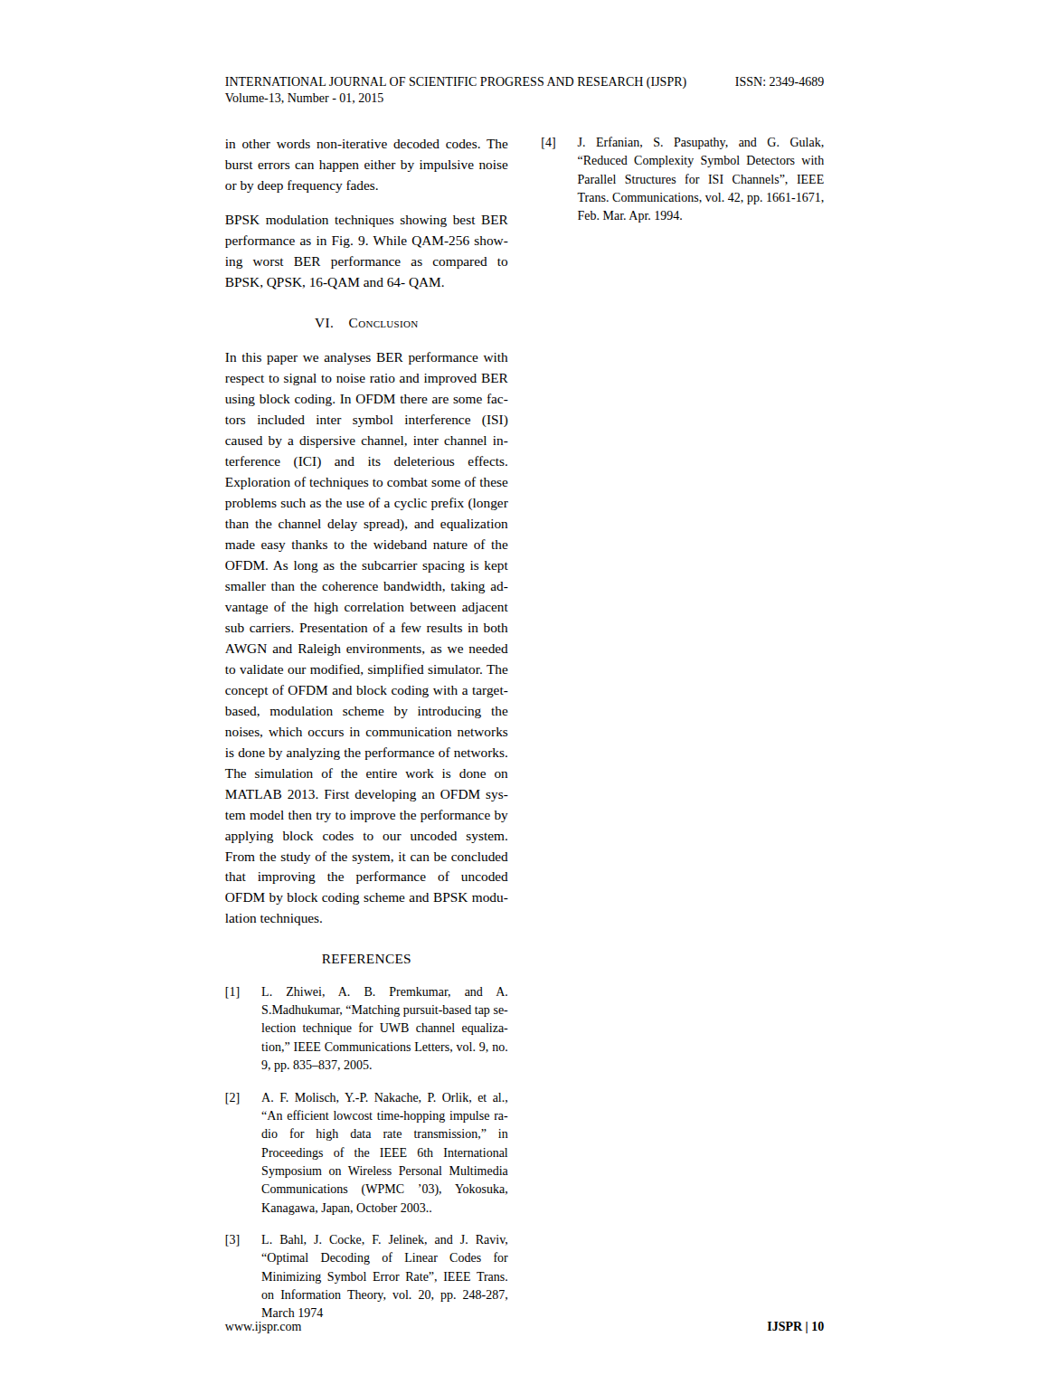INTERNATIONAL JOURNAL OF SCIENTIFIC PROGRESS AND RESEARCH (IJSPR)
ISSN: 2349-4689
Volume-13, Number - 01, 2015
in other words non-iterative decoded codes. The burst errors can happen either by impulsive noise or by deep frequency fades.
BPSK modulation techniques showing best BER performance as in Fig. 9. While QAM-256 showing worst BER performance as compared to BPSK, QPSK, 16-QAM and 64- QAM.
VI. Conclusion
In this paper we analyses BER performance with respect to signal to noise ratio and improved BER using block coding. In OFDM there are some factors included inter symbol interference (ISI) caused by a dispersive channel, inter channel interference (ICI) and its deleterious effects. Exploration of techniques to combat some of these problems such as the use of a cyclic prefix (longer than the channel delay spread), and equalization made easy thanks to the wideband nature of the OFDM. As long as the subcarrier spacing is kept smaller than the coherence bandwidth, taking advantage of the high correlation between adjacent sub carriers. Presentation of a few results in both AWGN and Raleigh environments, as we needed to validate our modified, simplified simulator. The concept of OFDM and block coding with a target-based, modulation scheme by introducing the noises, which occurs in communication networks is done by analyzing the performance of networks. The simulation of the entire work is done on MATLAB 2013. First developing an OFDM system model then try to improve the performance by applying block codes to our uncoded system. From the study of the system, it can be concluded that improving the performance of uncoded OFDM by block coding scheme and BPSK modulation techniques.
REFERENCES
[1] L. Zhiwei, A. B. Premkumar, and A. S.Madhukumar, “Matching pursuit-based tap selection technique for UWB channel equalization,” IEEE Communications Letters, vol. 9, no. 9, pp. 835–837, 2005.
[2] A. F. Molisch, Y.-P. Nakache, P. Orlik, et al., “An efficient lowcost time-hopping impulse radio for high data rate transmission,” in Proceedings of the IEEE 6th International Symposium on Wireless Personal Multimedia Communications (WPMC ’03), Yokosuka, Kanagawa, Japan, October 2003..
[3] L. Bahl, J. Cocke, F. Jelinek, and J. Raviv, “Optimal Decoding of Linear Codes for Minimizing Symbol Error Rate”, IEEE Trans. on Information Theory, vol. 20, pp. 248-287, March 1974
[4] J. Erfanian, S. Pasupathy, and G. Gulak, “Reduced Complexity Symbol Detectors with Parallel Structures for ISI Channels”, IEEE Trans. Communications, vol. 42, pp. 1661-1671, Feb. Mar. Apr. 1994.
www.ijspr.com
IJSPR | 10